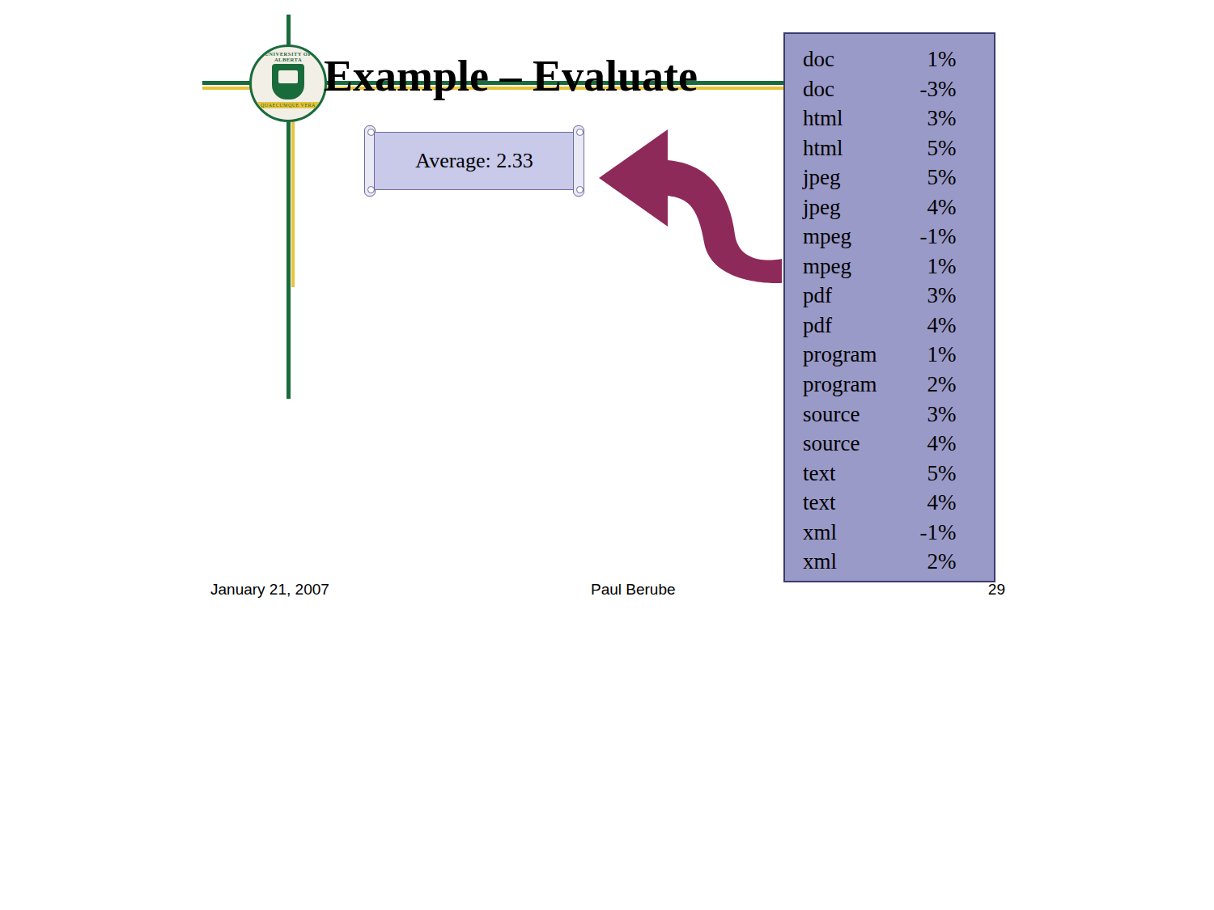UNIVERSITY OF ALBERTA
QUAECUMQUE VERA
Example – Evaluate
Average: 2.33
| doc | 1% |
| doc | -3% |
| html | 3% |
| html | 5% |
| jpeg | 5% |
| jpeg | 4% |
| mpeg | -1% |
| mpeg | 1% |
| pdf | 3% |
| pdf | 4% |
| program | 1% |
| program | 2% |
| source | 3% |
| source | 4% |
| text | 5% |
| text | 4% |
| xml | -1% |
| xml | 2% |
January 21, 2007 Paul Berube 29